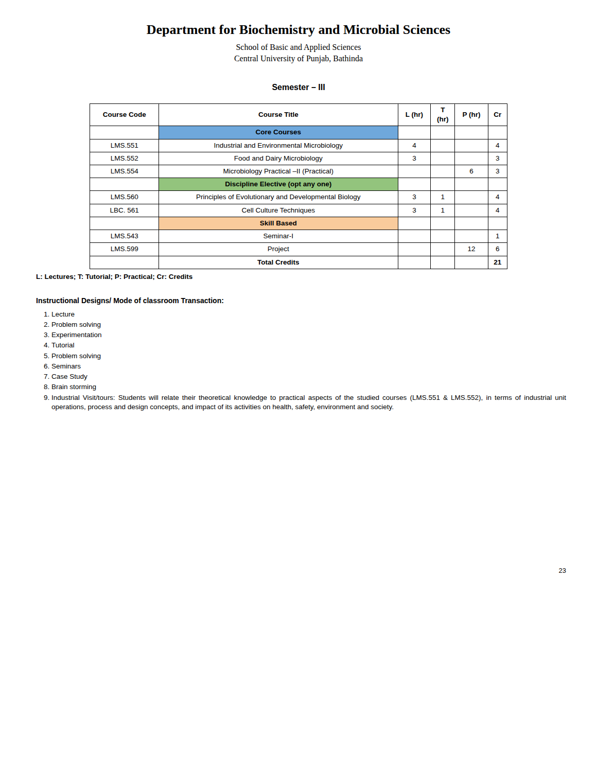Department for Biochemistry and Microbial Sciences
School of Basic and Applied Sciences
Central University of Punjab, Bathinda
Semester – III
| Course Code | Course Title | L (hr) | T (hr) | P (hr) | Cr |
| --- | --- | --- | --- | --- | --- |
| | Core Courses | | | | |
| LMS.551 | Industrial and Environmental Microbiology | 4 | | | 4 |
| LMS.552 | Food and Dairy Microbiology | 3 | | | 3 |
| LMS.554 | Microbiology Practical –II (Practical) | | | 6 | 3 |
| | Discipline Elective (opt any one) | | | | |
| LMS.560 | Principles of Evolutionary and Developmental Biology | 3 | 1 | | 4 |
| LBC. 561 | Cell Culture Techniques | 3 | 1 | | 4 |
| | Skill Based | | | | |
| LMS.543 | Seminar-I | | | | 1 |
| LMS.599 | Project | | | 12 | 6 |
| | Total Credits | | | | 21 |
L: Lectures; T: Tutorial; P: Practical; Cr: Credits
Instructional Designs/ Mode of classroom Transaction:
Lecture
Problem solving
Experimentation
Tutorial
Problem solving
Seminars
Case Study
Brain storming
Industrial Visit/tours: Students will relate their theoretical knowledge to practical aspects of the studied courses (LMS.551 & LMS.552), in terms of industrial unit operations, process and design concepts, and impact of its activities on health, safety, environment and society.
23